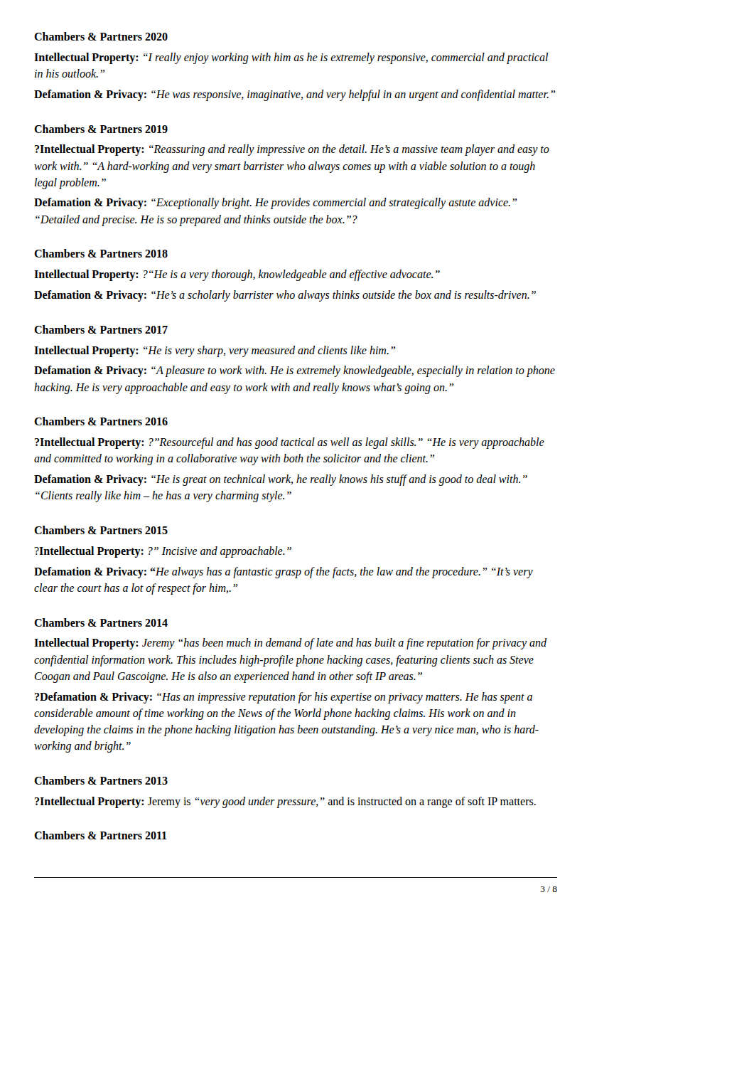Chambers & Partners 2020
Intellectual Property: “I really enjoy working with him as he is extremely responsive, commercial and practical in his outlook.”
Defamation & Privacy: “He was responsive, imaginative, and very helpful in an urgent and confidential matter.”
Chambers & Partners 2019
?Intellectual Property: “Reassuring and really impressive on the detail. He’s a massive team player and easy to work with.” “A hard-working and very smart barrister who always comes up with a viable solution to a tough legal problem.”
Defamation & Privacy: “Exceptionally bright. He provides commercial and strategically astute advice.” “Detailed and precise. He is so prepared and thinks outside the box.”?
Chambers & Partners 2018
Intellectual Property: ?“He is a very thorough, knowledgeable and effective advocate.”
Defamation & Privacy: “He’s a scholarly barrister who always thinks outside the box and is results-driven.”
Chambers & Partners 2017
Intellectual Property: “He is very sharp, very measured and clients like him.”
Defamation & Privacy: “A pleasure to work with. He is extremely knowledgeable, especially in relation to phone hacking. He is very approachable and easy to work with and really knows what’s going on.”
Chambers & Partners 2016
?Intellectual Property: ?”Resourceful and has good tactical as well as legal skills.” “He is very approachable and committed to working in a collaborative way with both the solicitor and the client.”
Defamation & Privacy: “He is great on technical work, he really knows his stuff and is good to deal with.” “Clients really like him – he has a very charming style.”
Chambers & Partners 2015
?Intellectual Property: ?” Incisive and approachable.”
Defamation & Privacy: “He always has a fantastic grasp of the facts, the law and the procedure.” “It’s very clear the court has a lot of respect for him,.”
Chambers & Partners 2014
Intellectual Property: Jeremy “has been much in demand of late and has built a fine reputation for privacy and confidential information work. This includes high-profile phone hacking cases, featuring clients such as Steve Coogan and Paul Gascoigne. He is also an experienced hand in other soft IP areas.”
?Defamation & Privacy: “Has an impressive reputation for his expertise on privacy matters. He has spent a considerable amount of time working on the News of the World phone hacking claims. His work on and in developing the claims in the phone hacking litigation has been outstanding. He’s a very nice man, who is hard-working and bright.”
Chambers & Partners 2013
?Intellectual Property: Jeremy is “very good under pressure,” and is instructed on a range of soft IP matters.
Chambers & Partners 2011
3 / 8